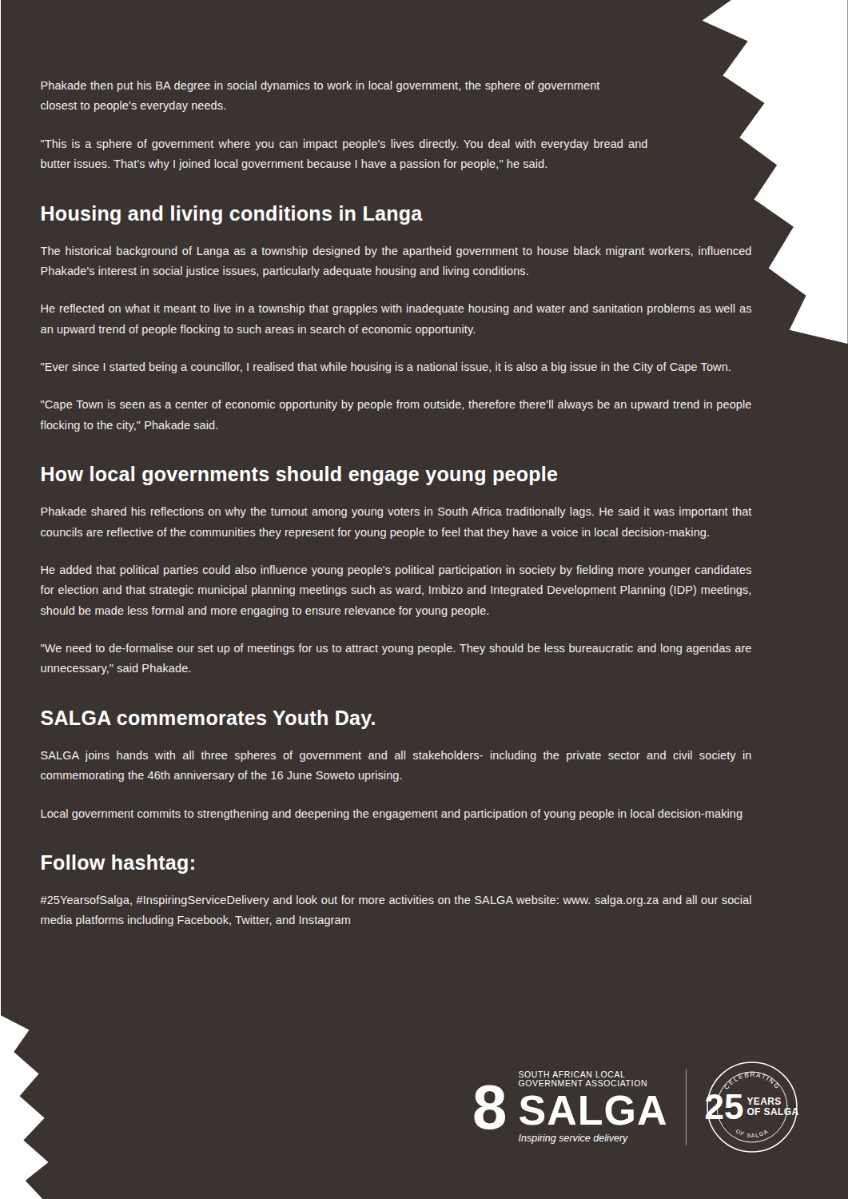Phakade then put his BA degree in social dynamics to work in local government, the sphere of government closest to people's everyday needs.
"This is a sphere of government where you can impact people's lives directly. You deal with everyday bread and butter issues. That's why I joined local government because I have a passion for people," he said.
Housing and living conditions in Langa
The historical background of Langa as a township designed by the apartheid government to house black migrant workers, influenced Phakade's interest in social justice issues, particularly adequate housing and living conditions.
He reflected on what it meant to live in a township that grapples with inadequate housing and water and sanitation problems as well as an upward trend of people flocking to such areas in search of economic opportunity.
"Ever since I started being a councillor, I realised that while housing is a national issue, it is also a big issue in the City of Cape Town.
"Cape Town is seen as a center of economic opportunity by people from outside, therefore there'll always be an upward trend in people flocking to the city," Phakade said.
How local governments should engage young people
Phakade shared his reflections on why the turnout among young voters in South Africa traditionally lags. He said it was important that councils are reflective of the communities they represent for young people to feel that they have a voice in local decision-making.
He added that political parties could also influence young people's political participation in society by fielding more younger candidates for election and that strategic municipal planning meetings such as ward, Imbizo and Integrated Development Planning (IDP) meetings, should be made less formal and more engaging to ensure relevance for young people.
"We need to de-formalise our set up of meetings for us to attract young people. They should be less bureaucratic and long agendas are unnecessary," said Phakade.
SALGA commemorates Youth Day.
SALGA joins hands with all three spheres of government and all stakeholders- including the private sector and civil society in commemorating the 46th anniversary of the 16 June Soweto uprising.
Local government commits to strengthening and deepening the engagement and participation of young people in local decision-making
Follow hashtag:
#25YearsofSalga, #InspiringServiceDelivery and look out for more activities on the SALGA website: www. salga.org.za and all our social media platforms including Facebook, Twitter, and Instagram
8
South African Local Government Association SALGA Inspiring service delivery
CELEBRATING OF SALGA
25 Years
of Salga